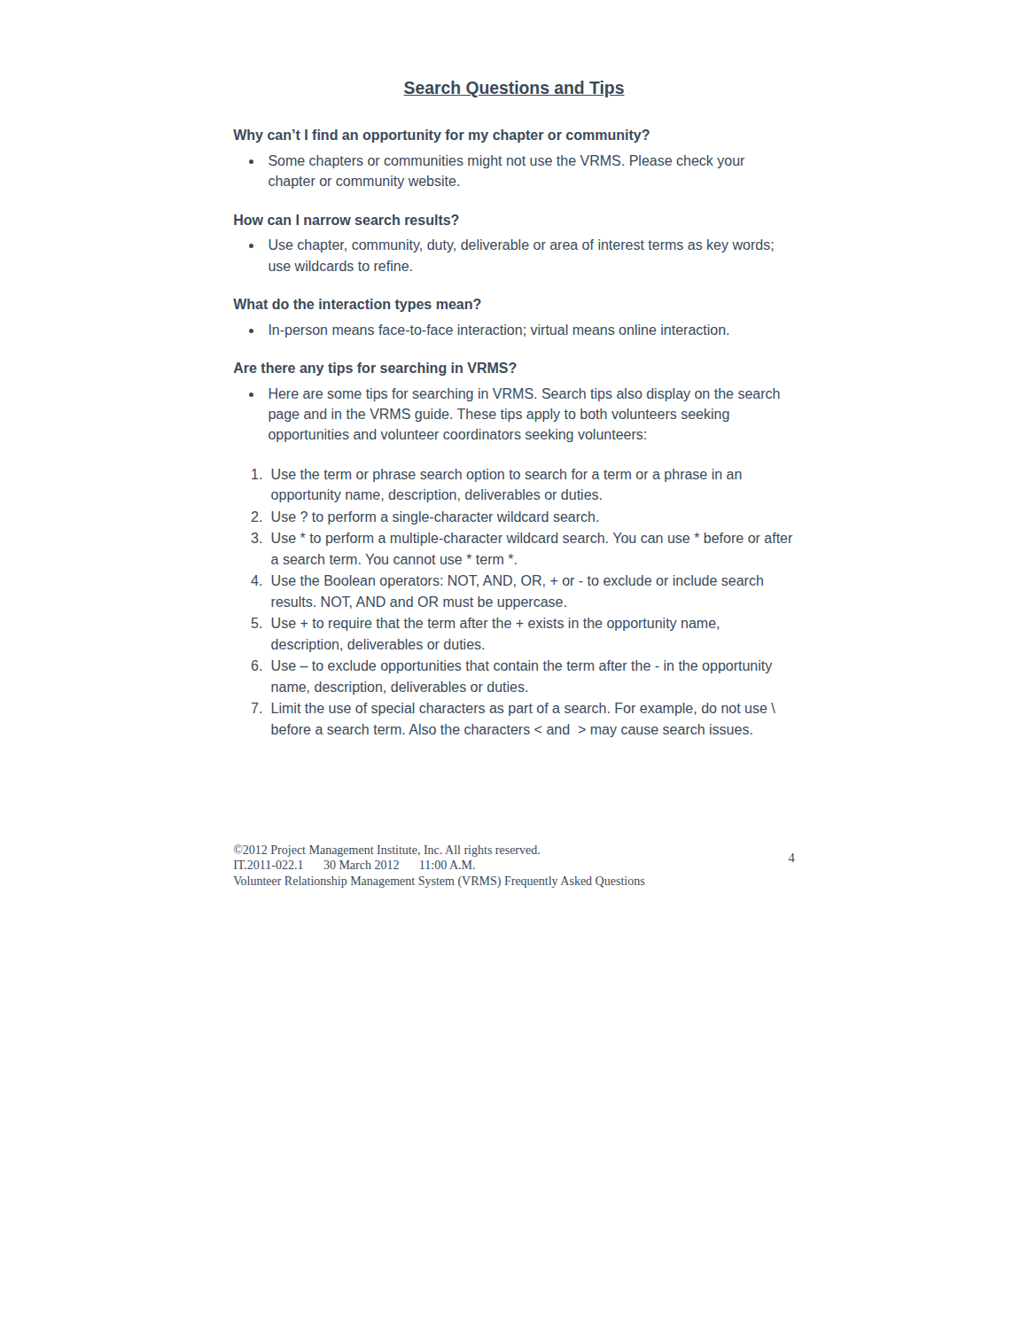Search Questions and Tips
Why can’t I find an opportunity for my chapter or community?
Some chapters or communities might not use the VRMS. Please check your chapter or community website.
How can I narrow search results?
Use chapter, community, duty, deliverable or area of interest terms as key words; use wildcards to refine.
What do the interaction types mean?
In-person means face-to-face interaction; virtual means online interaction.
Are there any tips for searching in VRMS?
Here are some tips for searching in VRMS. Search tips also display on the search page and in the VRMS guide. These tips apply to both volunteers seeking opportunities and volunteer coordinators seeking volunteers:
Use the term or phrase search option to search for a term or a phrase in an opportunity name, description, deliverables or duties.
Use ? to perform a single-character wildcard search.
Use * to perform a multiple-character wildcard search. You can use * before or after a search term. You cannot use * term *.
Use the Boolean operators: NOT, AND, OR, + or - to exclude or include search results. NOT, AND and OR must be uppercase.
Use + to require that the term after the + exists in the opportunity name, description, deliverables or duties.
Use – to exclude opportunities that contain the term after the - in the opportunity name, description, deliverables or duties.
Limit the use of special characters as part of a search. For example, do not use \ before a search term. Also the characters < and > may cause search issues.
4 ©2012 Project Management Institute, Inc. All rights reserved. IT.2011-022.1 30 March 2012 11:00 A.M. Volunteer Relationship Management System (VRMS) Frequently Asked Questions